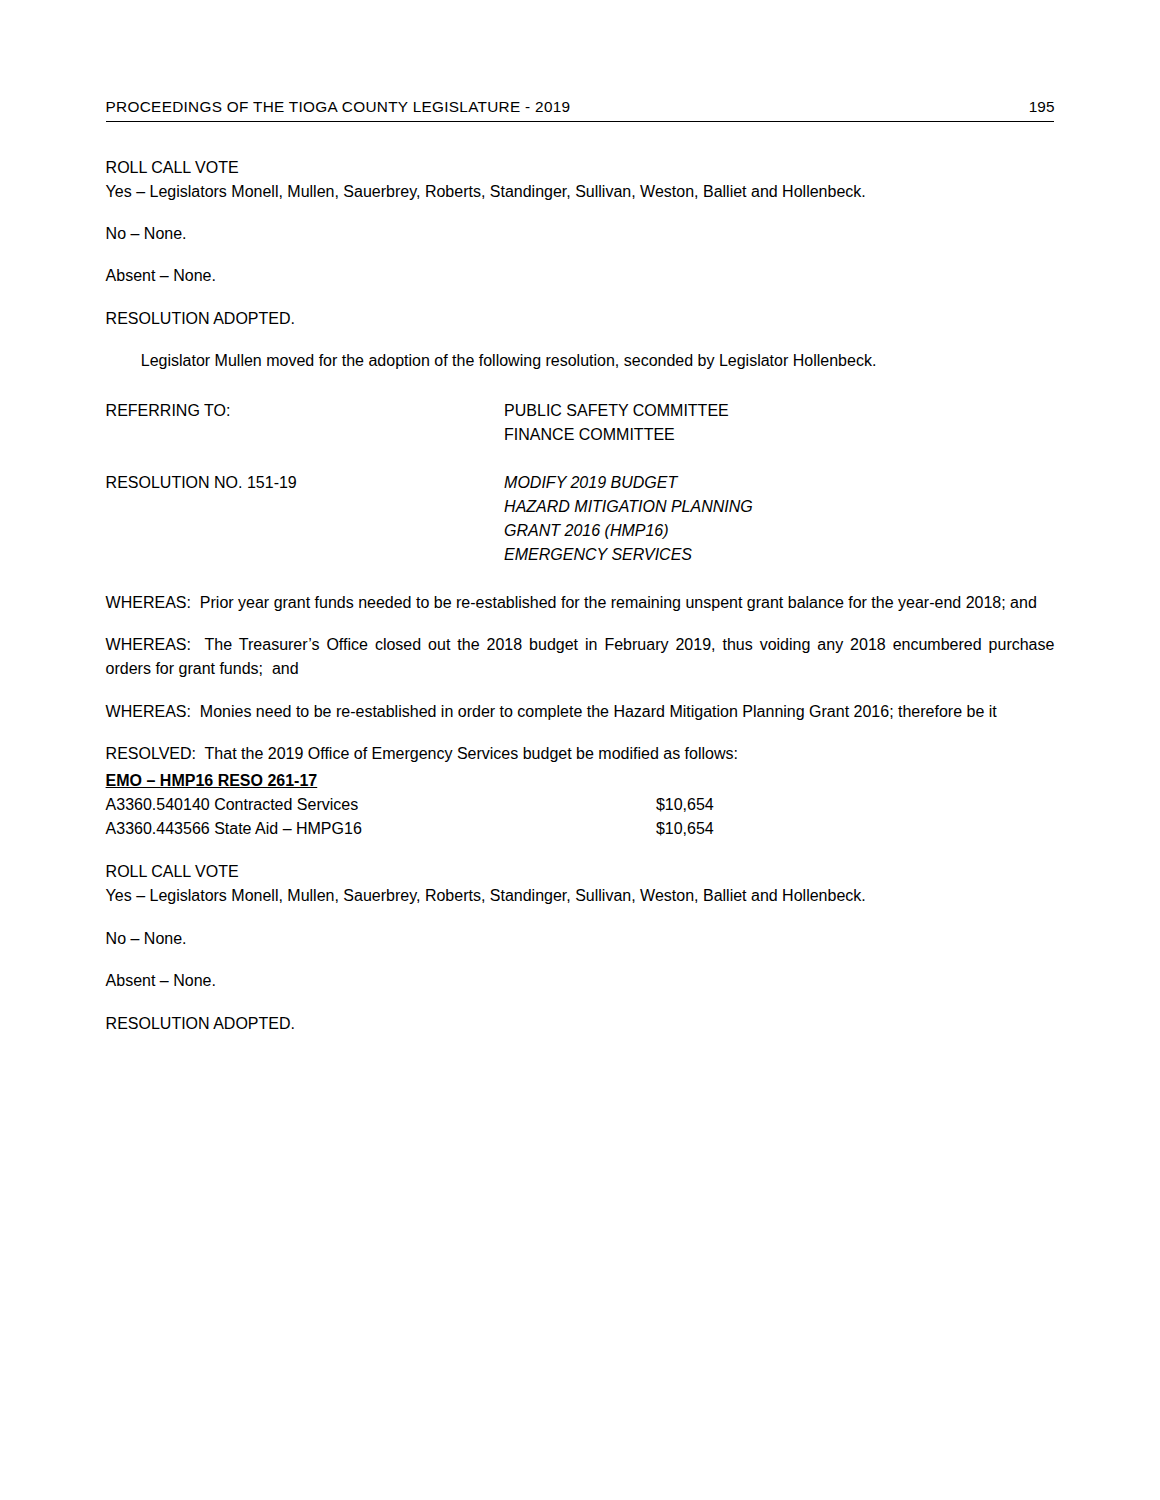PROCEEDINGS OF THE TIOGA COUNTY LEGISLATURE - 2019 195
ROLL CALL VOTE
Yes – Legislators Monell, Mullen, Sauerbrey, Roberts, Standinger, Sullivan, Weston, Balliet and Hollenbeck.
No – None.
Absent – None.
RESOLUTION ADOPTED.
Legislator Mullen moved for the adoption of the following resolution, seconded by Legislator Hollenbeck.
| REFERRING TO: | PUBLIC SAFETY COMMITTEE FINANCE COMMITTEE |
| RESOLUTION NO. 151-19 | MODIFY 2019 BUDGET HAZARD MITIGATION PLANNING GRANT 2016 (HMP16) EMERGENCY SERVICES |
WHEREAS: Prior year grant funds needed to be re-established for the remaining unspent grant balance for the year-end 2018; and
WHEREAS: The Treasurer’s Office closed out the 2018 budget in February 2019, thus voiding any 2018 encumbered purchase orders for grant funds; and
WHEREAS: Monies need to be re-established in order to complete the Hazard Mitigation Planning Grant 2016; therefore be it
RESOLVED: That the 2019 Office of Emergency Services budget be modified as follows:
EMO – HMP16 RESO 261-17
| A3360.540140 Contracted Services | $10,654 |
| A3360.443566 State Aid – HMPG16 | $10,654 |
ROLL CALL VOTE
Yes – Legislators Monell, Mullen, Sauerbrey, Roberts, Standinger, Sullivan, Weston, Balliet and Hollenbeck.
No – None.
Absent – None.
RESOLUTION ADOPTED.